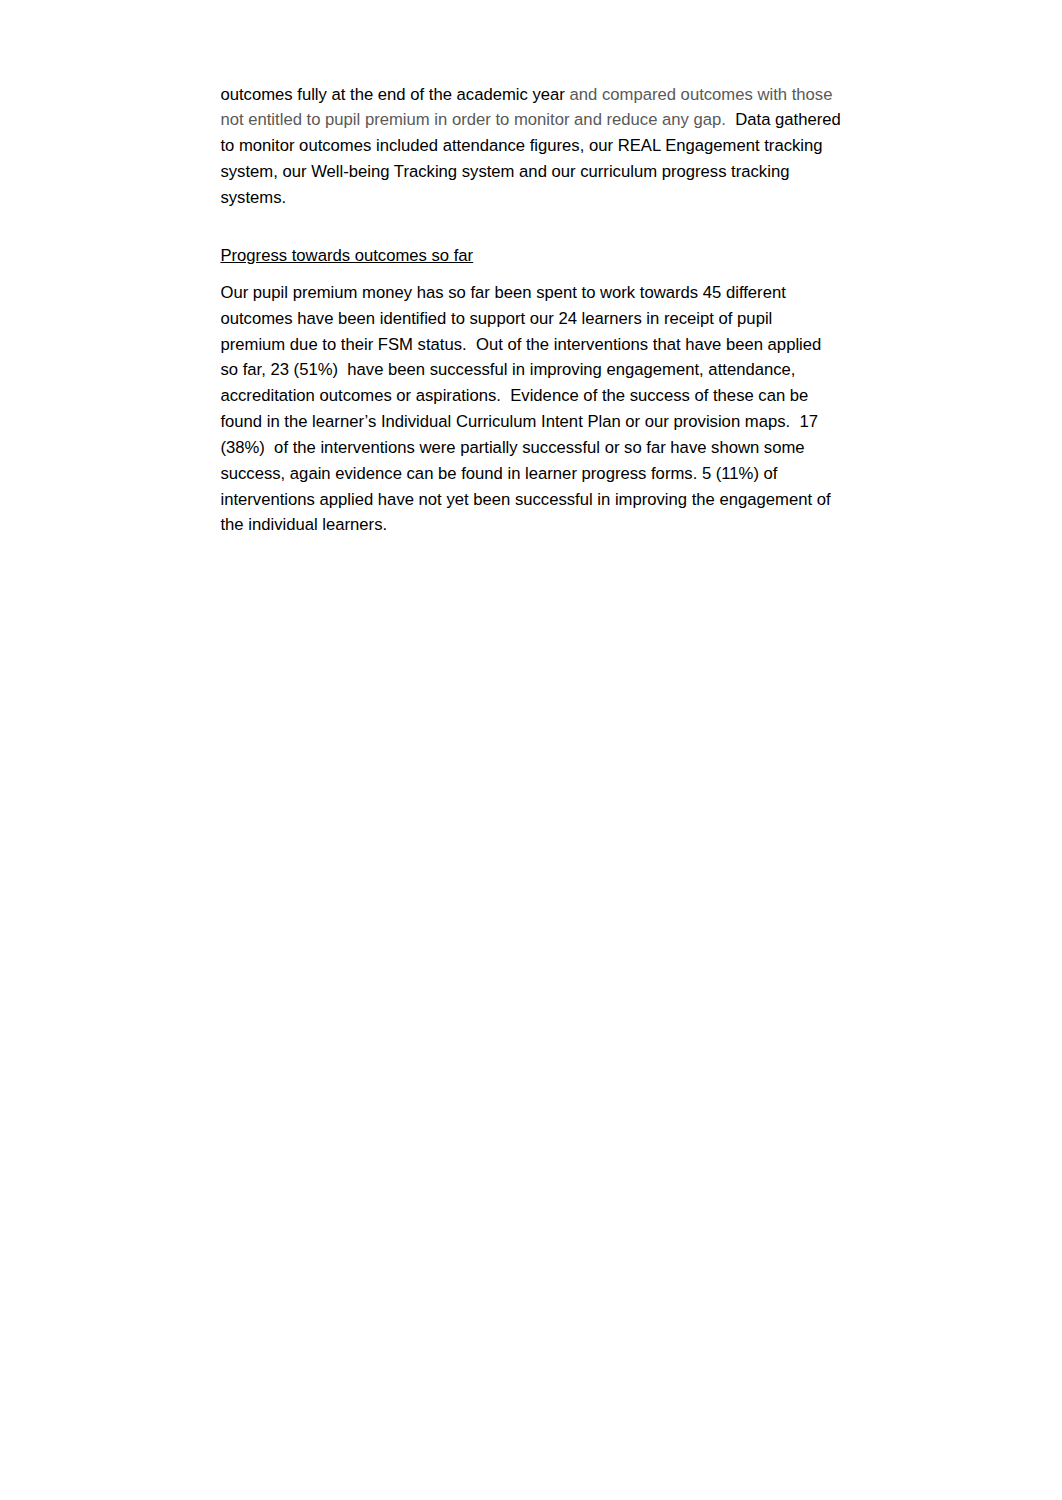outcomes fully at the end of the academic year and compared outcomes with those not entitled to pupil premium in order to monitor and reduce any gap. Data gathered to monitor outcomes included attendance figures, our REAL Engagement tracking system, our Well-being Tracking system and our curriculum progress tracking systems.
Progress towards outcomes so far
Our pupil premium money has so far been spent to work towards 45 different outcomes have been identified to support our 24 learners in receipt of pupil premium due to their FSM status. Out of the interventions that have been applied so far, 23 (51%) have been successful in improving engagement, attendance, accreditation outcomes or aspirations. Evidence of the success of these can be found in the learner’s Individual Curriculum Intent Plan or our provision maps. 17 (38%) of the interventions were partially successful or so far have shown some success, again evidence can be found in learner progress forms. 5 (11%) of interventions applied have not yet been successful in improving the engagement of the individual learners.